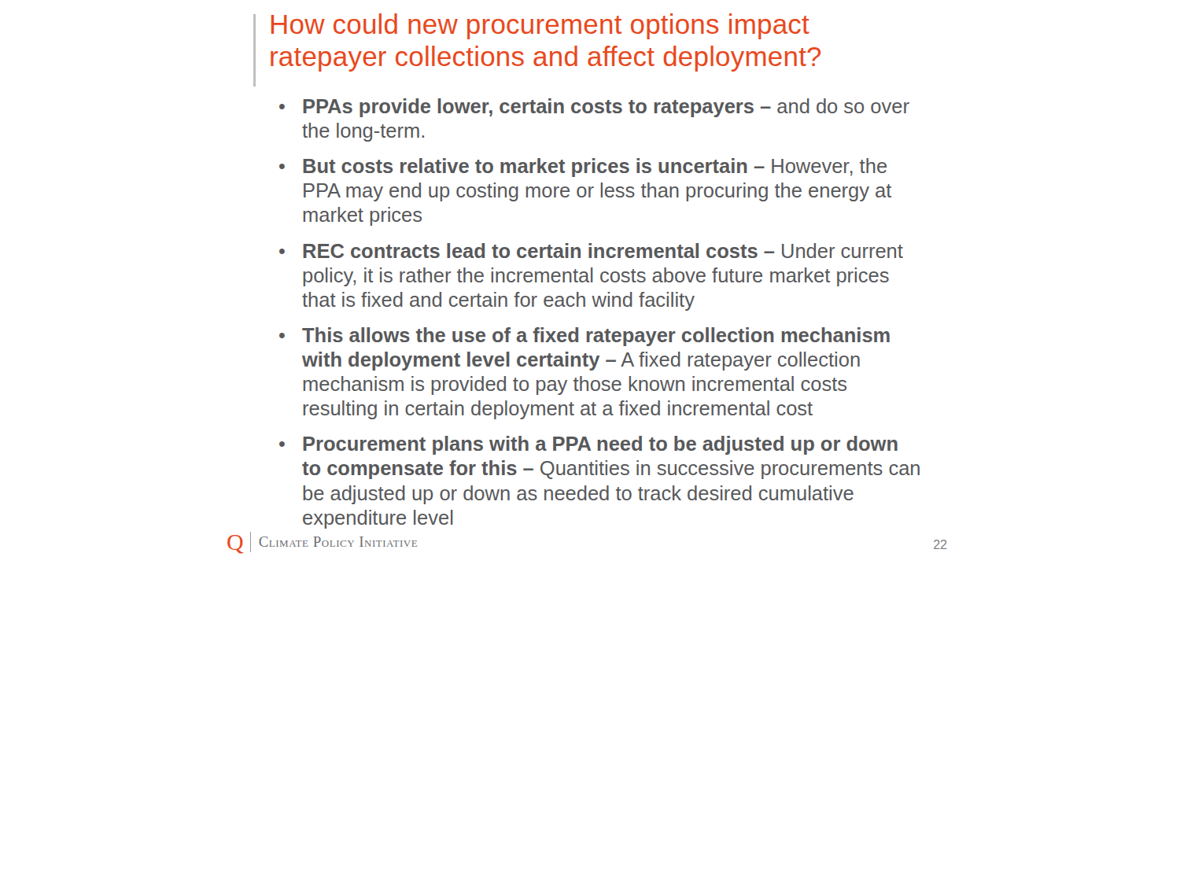How could new procurement options impact ratepayer collections and affect deployment?
PPAs provide lower, certain costs to ratepayers – and do so over the long-term.
But costs relative to market prices is uncertain – However, the PPA may end up costing more or less than procuring the energy at market prices
REC contracts lead to certain incremental costs – Under current policy, it is rather the incremental costs above future market prices that is fixed and certain for each wind facility
This allows the use of a fixed ratepayer collection mechanism with deployment level certainty – A fixed ratepayer collection mechanism is provided to pay those known incremental costs resulting in certain deployment at a fixed incremental cost
Procurement plans with a PPA need to be adjusted up or down to compensate for this – Quantities in successive procurements can be adjusted up or down as needed to track desired cumulative expenditure level
Q Climate Policy Initiative
22